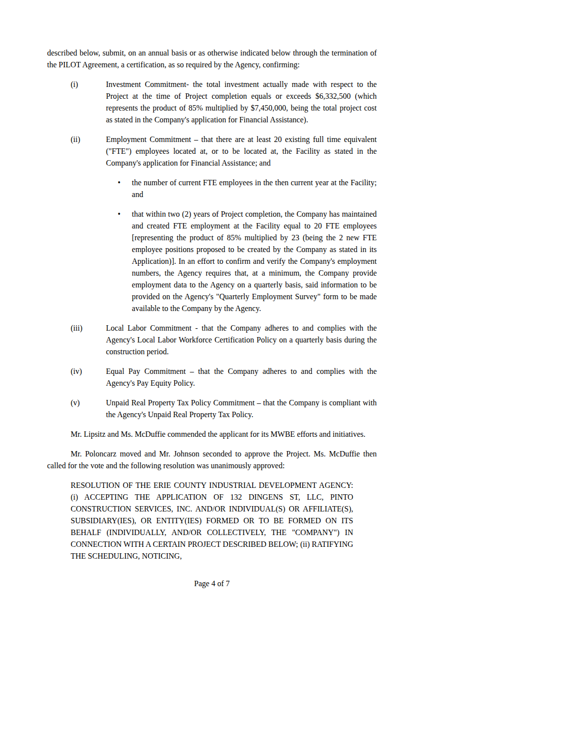described below, submit, on an annual basis or as otherwise indicated below through the termination of the PILOT Agreement, a certification, as so required by the Agency, confirming:
(i)
Investment Commitment- the total investment actually made with respect to the Project at the time of Project completion equals or exceeds $6,332,500 (which represents the product of 85% multiplied by $7,450,000, being the total project cost as stated in the Company's application for Financial Assistance).
(ii)
Employment Commitment – that there are at least 20 existing full time equivalent ("FTE") employees located at, or to be located at, the Facility as stated in the Company's application for Financial Assistance; and
•
the number of current FTE employees in the then current year at the Facility; and
•
that within two (2) years of Project completion, the Company has maintained and created FTE employment at the Facility equal to 20 FTE employees [representing the product of 85% multiplied by 23 (being the 2 new FTE employee positions proposed to be created by the Company as stated in its Application)]. In an effort to confirm and verify the Company's employment numbers, the Agency requires that, at a minimum, the Company provide employment data to the Agency on a quarterly basis, said information to be provided on the Agency's "Quarterly Employment Survey" form to be made available to the Company by the Agency.
(iii)
Local Labor Commitment - that the Company adheres to and complies with the Agency's Local Labor Workforce Certification Policy on a quarterly basis during the construction period.
(iv)
Equal Pay Commitment – that the Company adheres to and complies with the Agency's Pay Equity Policy.
(v)
Unpaid Real Property Tax Policy Commitment – that the Company is compliant with the Agency's Unpaid Real Property Tax Policy.
Mr. Lipsitz and Ms. McDuffie commended the applicant for its MWBE efforts and initiatives.
Mr. Poloncarz moved and Mr. Johnson seconded to approve the Project. Ms. McDuffie then called for the vote and the following resolution was unanimously approved:
RESOLUTION OF THE ERIE COUNTY INDUSTRIAL DEVELOPMENT AGENCY: (i) ACCEPTING THE APPLICATION OF 132 DINGENS ST, LLC, PINTO CONSTRUCTION SERVICES, INC. AND/OR INDIVIDUAL(S) OR AFFILIATE(S), SUBSIDIARY(IES), OR ENTITY(IES) FORMED OR TO BE FORMED ON ITS BEHALF (INDIVIDUALLY, AND/OR COLLECTIVELY, THE "COMPANY") IN CONNECTION WITH A CERTAIN PROJECT DESCRIBED BELOW; (ii) RATIFYING THE SCHEDULING, NOTICING,
Page 4 of 7